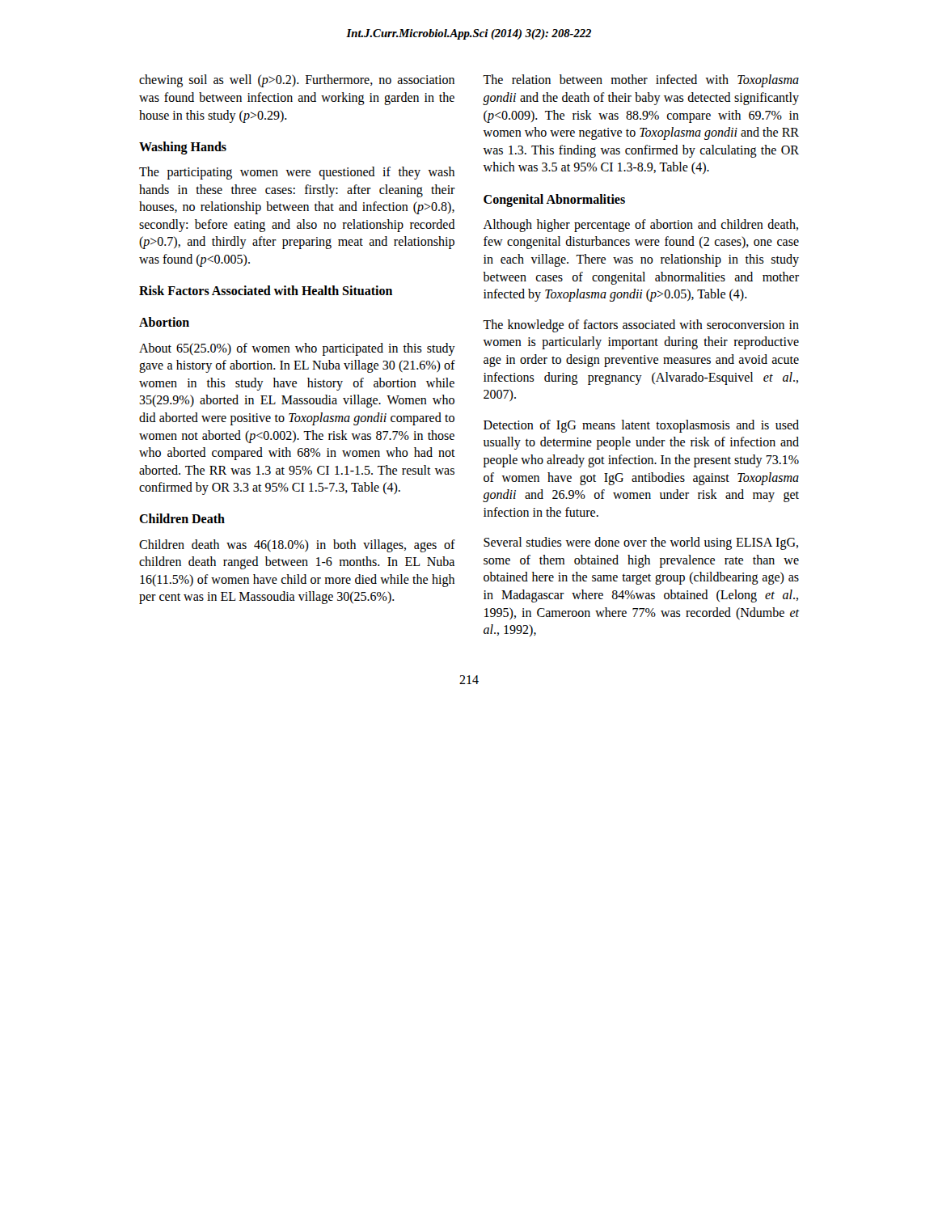Int.J.Curr.Microbiol.App.Sci (2014) 3(2): 208-222
chewing soil as well (p>0.2). Furthermore, no association was found between infection and working in garden in the house in this study (p>0.29).
Washing Hands
The participating women were questioned if they wash hands in these three cases: firstly: after cleaning their houses, no relationship between that and infection (p>0.8), secondly: before eating and also no relationship recorded (p>0.7), and thirdly after preparing meat and relationship was found (p<0.005).
Risk Factors Associated with Health Situation
Abortion
About 65(25.0%) of women who participated in this study gave a history of abortion. In EL Nuba village 30 (21.6%) of women in this study have history of abortion while 35(29.9%) aborted in EL Massoudia village. Women who did aborted were positive to Toxoplasma gondii compared to women not aborted (p<0.002). The risk was 87.7% in those who aborted compared with 68% in women who had not aborted. The RR was 1.3 at 95% CI 1.1-1.5. The result was confirmed by OR 3.3 at 95% CI 1.5-7.3, Table (4).
Children Death
Children death was 46(18.0%) in both villages, ages of children death ranged between 1-6 months. In EL Nuba 16(11.5%) of women have child or more died while the high per cent was in EL Massoudia village 30(25.6%).
The relation between mother infected with Toxoplasma gondii and the death of their baby was detected significantly (p<0.009). The risk was 88.9% compare with 69.7% in women who were negative to Toxoplasma gondii and the RR was 1.3. This finding was confirmed by calculating the OR which was 3.5 at 95% CI 1.3-8.9, Table (4).
Congenital Abnormalities
Although higher percentage of abortion and children death, few congenital disturbances were found (2 cases), one case in each village. There was no relationship in this study between cases of congenital abnormalities and mother infected by Toxoplasma gondii (p>0.05), Table (4).
The knowledge of factors associated with seroconversion in women is particularly important during their reproductive age in order to design preventive measures and avoid acute infections during pregnancy (Alvarado-Esquivel et al., 2007).
Detection of IgG means latent toxoplasmosis and is used usually to determine people under the risk of infection and people who already got infection. In the present study 73.1% of women have got IgG antibodies against Toxoplasma gondii and 26.9% of women under risk and may get infection in the future.
Several studies were done over the world using ELISA IgG, some of them obtained high prevalence rate than we obtained here in the same target group (childbearing age) as in Madagascar where 84%was obtained (Lelong et al., 1995), in Cameroon where 77% was recorded (Ndumbe et al., 1992),
214